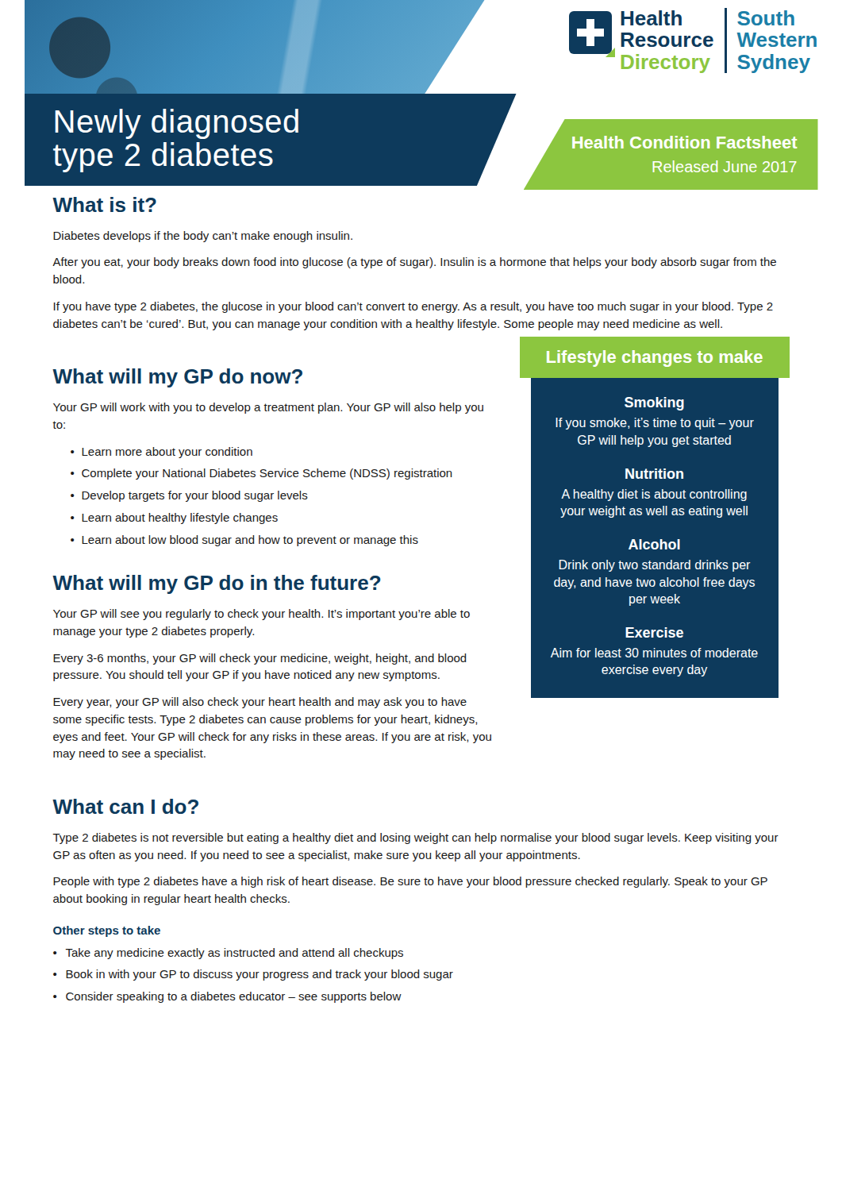diabetes
Health
Resource
Directory
South
Western
Sydney
Health Condition Factsheet Released June 2017
Newly diagnosed
type 2 diabetes
What is it?
Diabetes develops if the body can’t make enough insulin.
After you eat, your body breaks down food into glucose (a type of sugar). Insulin is a hormone that helps your body absorb sugar from the blood.
If you have type 2 diabetes, the glucose in your blood can’t convert to energy. As a result, you have too much sugar in your blood. Type 2 diabetes can’t be ‘cured’. But, you can manage your condition with a healthy lifestyle. Some people may need medicine as well.
What will my GP do now?
Your GP will work with you to develop a treatment plan. Your GP will also help you to:
Learn more about your condition
Complete your National Diabetes Service Scheme (NDSS) registration
Develop targets for your blood sugar levels
Learn about healthy lifestyle changes
Learn about low blood sugar and how to prevent or manage this
What will my GP do in the future?
Your GP will see you regularly to check your health. It’s important you’re able to manage your type 2 diabetes properly.
Every 3-6 months, your GP will check your medicine, weight, height, and blood pressure. You should tell your GP if you have noticed any new symptoms.
Every year, your GP will also check your heart health and may ask you to have some specific tests. Type 2 diabetes can cause problems for your heart, kidneys, eyes and feet. Your GP will check for any risks in these areas. If you are at risk, you may need to see a specialist.
Lifestyle changes to make
Smoking
If you smoke, it’s time to quit – your GP will help you get started
Nutrition
A healthy diet is about controlling your weight as well as eating well
Alcohol
Drink only two standard drinks per day, and have two alcohol free days per week
Exercise
Aim for least 30 minutes of moderate exercise every day
What can I do?
Type 2 diabetes is not reversible but eating a healthy diet and losing weight can help normalise your blood sugar levels. Keep visiting your GP as often as you need. If you need to see a specialist, make sure you keep all your appointments.
People with type 2 diabetes have a high risk of heart disease. Be sure to have your blood pressure checked regularly. Speak to your GP about booking in regular heart health checks.
Other steps to take
Take any medicine exactly as instructed and attend all checkups
Book in with your GP to discuss your progress and track your blood sugar
Consider speaking to a diabetes educator – see supports below